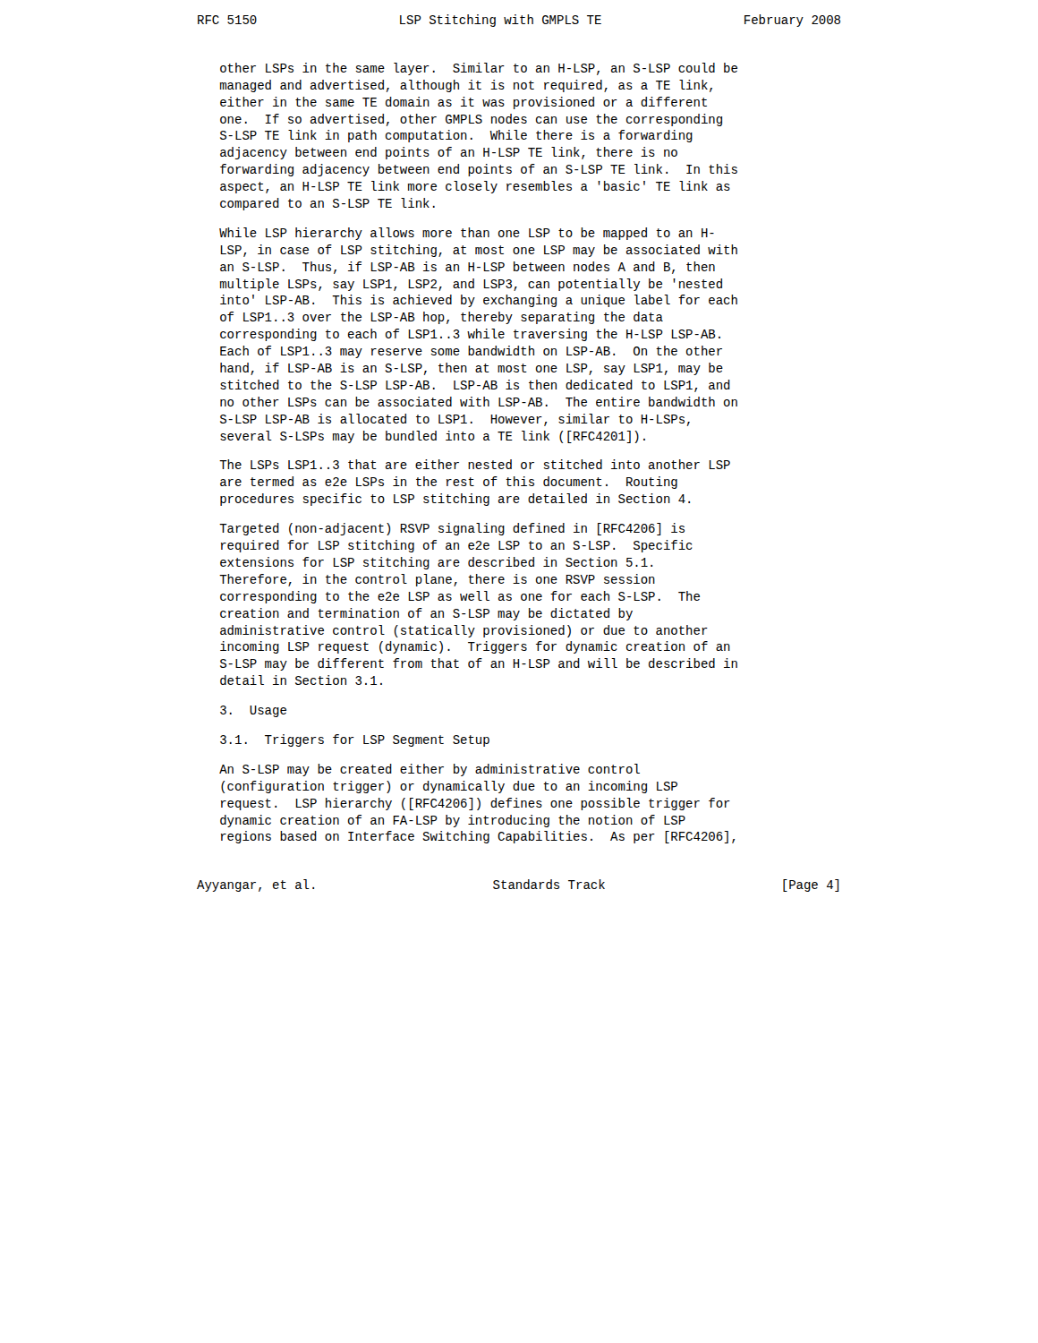RFC 5150 LSP Stitching with GMPLS TE February 2008
other LSPs in the same layer. Similar to an H-LSP, an S-LSP could be managed and advertised, although it is not required, as a TE link, either in the same TE domain as it was provisioned or a different one. If so advertised, other GMPLS nodes can use the corresponding S-LSP TE link in path computation. While there is a forwarding adjacency between end points of an H-LSP TE link, there is no forwarding adjacency between end points of an S-LSP TE link. In this aspect, an H-LSP TE link more closely resembles a 'basic' TE link as compared to an S-LSP TE link.
While LSP hierarchy allows more than one LSP to be mapped to an H- LSP, in case of LSP stitching, at most one LSP may be associated with an S-LSP. Thus, if LSP-AB is an H-LSP between nodes A and B, then multiple LSPs, say LSP1, LSP2, and LSP3, can potentially be 'nested into' LSP-AB. This is achieved by exchanging a unique label for each of LSP1..3 over the LSP-AB hop, thereby separating the data corresponding to each of LSP1..3 while traversing the H-LSP LSP-AB. Each of LSP1..3 may reserve some bandwidth on LSP-AB. On the other hand, if LSP-AB is an S-LSP, then at most one LSP, say LSP1, may be stitched to the S-LSP LSP-AB. LSP-AB is then dedicated to LSP1, and no other LSPs can be associated with LSP-AB. The entire bandwidth on S-LSP LSP-AB is allocated to LSP1. However, similar to H-LSPs, several S-LSPs may be bundled into a TE link ([RFC4201]).
The LSPs LSP1..3 that are either nested or stitched into another LSP are termed as e2e LSPs in the rest of this document. Routing procedures specific to LSP stitching are detailed in Section 4.
Targeted (non-adjacent) RSVP signaling defined in [RFC4206] is required for LSP stitching of an e2e LSP to an S-LSP. Specific extensions for LSP stitching are described in Section 5.1. Therefore, in the control plane, there is one RSVP session corresponding to the e2e LSP as well as one for each S-LSP. The creation and termination of an S-LSP may be dictated by administrative control (statically provisioned) or due to another incoming LSP request (dynamic). Triggers for dynamic creation of an S-LSP may be different from that of an H-LSP and will be described in detail in Section 3.1.
3. Usage
3.1. Triggers for LSP Segment Setup
An S-LSP may be created either by administrative control (configuration trigger) or dynamically due to an incoming LSP request. LSP hierarchy ([RFC4206]) defines one possible trigger for dynamic creation of an FA-LSP by introducing the notion of LSP regions based on Interface Switching Capabilities. As per [RFC4206],
Ayyangar, et al. Standards Track [Page 4]